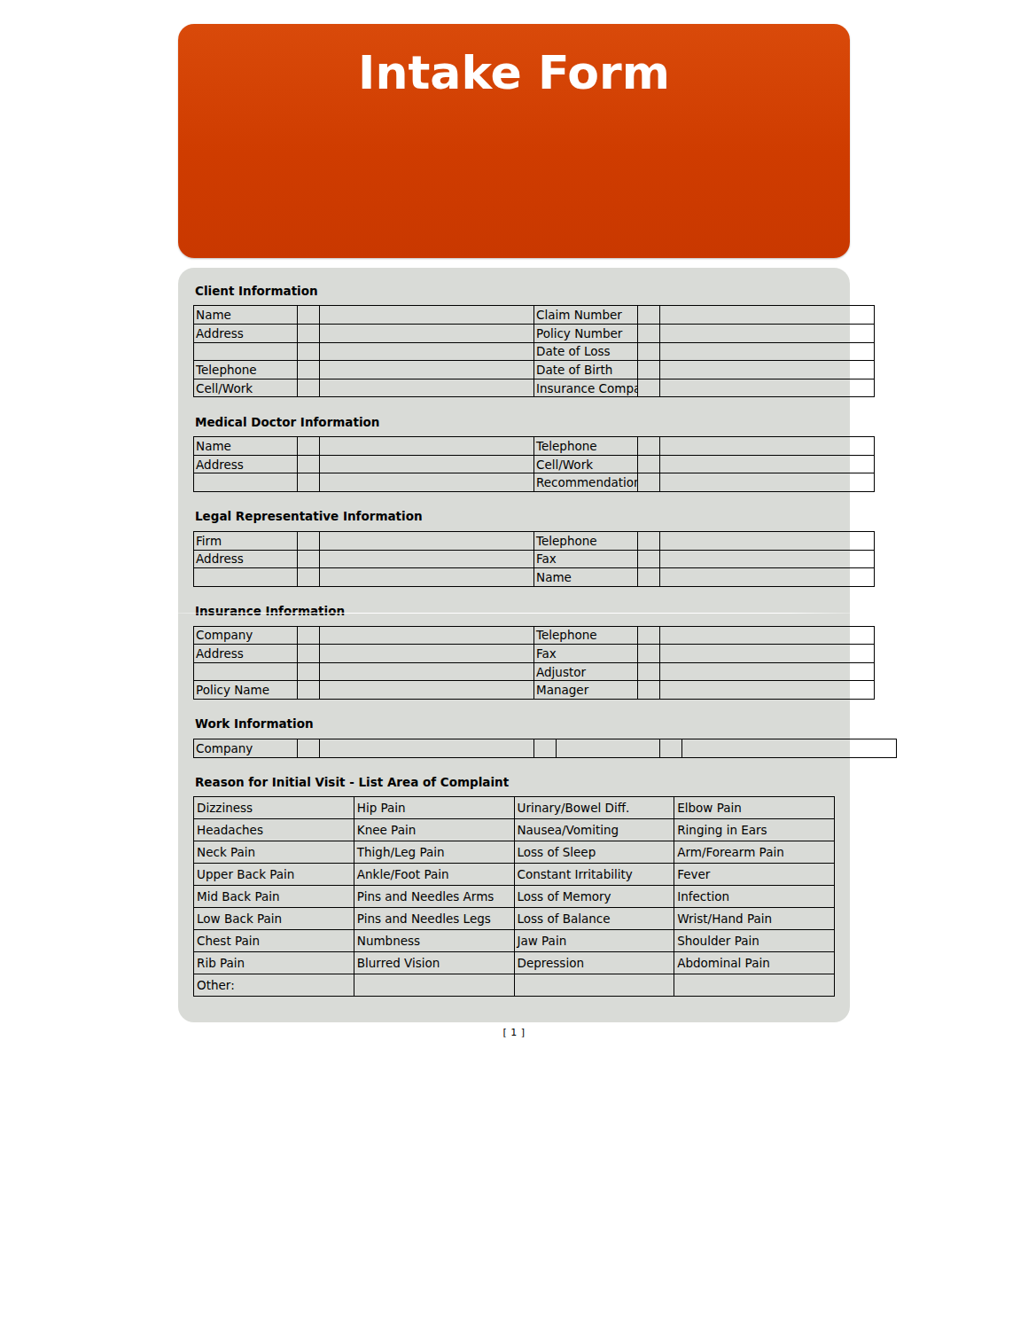Intake Form
Client Information
| Name | | | Claim Number | | |
| Address | | | Policy Number | | |
| | | | Date of Loss | | |
| Telephone | | | Date of Birth | | |
| Cell/Work | | | Insurance Company | | |
Medical Doctor Information
| Name | | | Telephone | | |
| Address | | | Cell/Work | | |
| | | | Recommendations | | |
Legal Representative Information
| Firm | | | Telephone | | |
| Address | | | Fax | | |
| | | | Name | | |
Insurance Information
| Company | | | Telephone | | |
| Address | | | Fax | | |
| | | | Adjustor | | |
| Policy Name | | | Manager | | |
Work Information
| Company | | | | | | |
Reason for Initial Visit - List Area of Complaint
| Dizziness | Hip Pain | Urinary/Bowel Diff. | Elbow Pain |
| Headaches | Knee Pain | Nausea/Vomiting | Ringing in Ears |
| Neck Pain | Thigh/Leg Pain | Loss of Sleep | Arm/Forearm Pain |
| Upper Back Pain | Ankle/Foot Pain | Constant Irritability | Fever |
| Mid Back Pain | Pins and Needles Arms | Loss of Memory | Infection |
| Low Back Pain | Pins and Needles Legs | Loss of Balance | Wrist/Hand Pain |
| Chest Pain | Numbness | Jaw Pain | Shoulder Pain |
| Rib Pain | Blurred Vision | Depression | Abdominal Pain |
| Other: | | | |
[ 1 ]